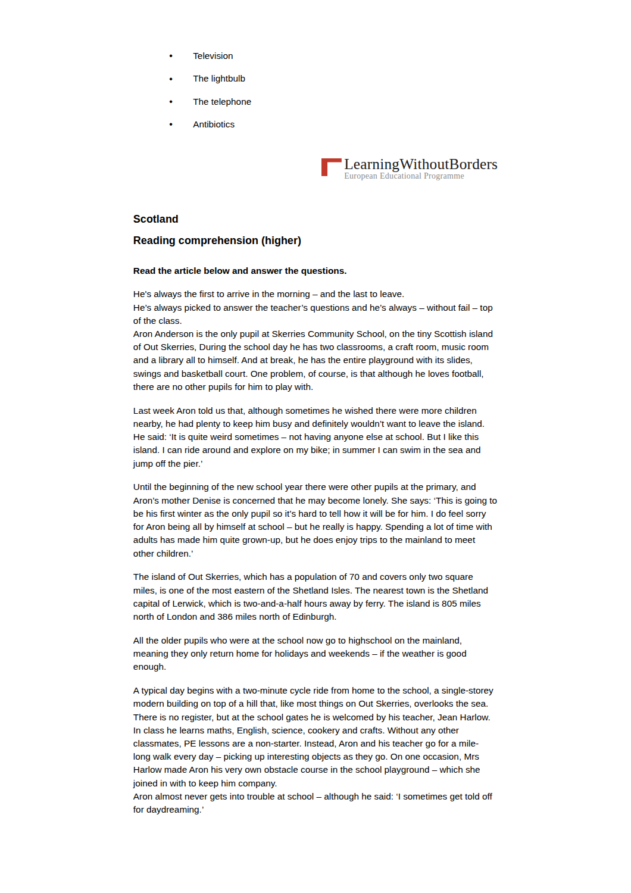Television
The lightbulb
The telephone
Antibiotics
LearningWithoutBorders
European Educational Programme
Scotland
Reading comprehension (higher)
Read the article below and answer the questions.
He's always the first to arrive in the morning – and the last to leave.
He’s always picked to answer the teacher’s questions and he’s always – without fail – top of the class.
Aron Anderson is the only pupil at Skerries Community School, on the tiny Scottish island of Out Skerries, During the school day he has two classrooms, a craft room, music room and a library all to himself. And at break, he has the entire playground with its slides, swings and basketball court. One problem, of course, is that although he loves football, there are no other pupils for him to play with.
Last week Aron told us that, although sometimes he wished there were more children nearby, he had plenty to keep him busy and definitely wouldn’t want to leave the island. He said: ‘It is quite weird sometimes – not having anyone else at school. But I like this island. I can ride around and explore on my bike; in summer I can swim in the sea and jump off the pier.’
Until the beginning of the new school year there were other pupils at the primary, and Aron’s mother Denise is concerned that he may become lonely. She says: ‘This is going to be his first winter as the only pupil so it’s hard to tell how it will be for him. I do feel sorry for Aron being all by himself at school – but he really is happy. Spending a lot of time with adults has made him quite grown-up, but he does enjoy trips to the mainland to meet other children.’
The island of Out Skerries, which has a population of 70 and covers only two square miles, is one of the most eastern of the Shetland Isles. The nearest town is the Shetland capital of Lerwick, which is two-and-a-half hours away by ferry. The island is 805 miles north of London and 386 miles north of Edinburgh.
All the older pupils who were at the school now go to highschool on the mainland, meaning they only return home for holidays and weekends – if the weather is good enough.
A typical day begins with a two-minute cycle ride from home to the school, a single-storey modern building on top of a hill that, like most things on Out Skerries, overlooks the sea. There is no register, but at the school gates he is welcomed by his teacher, Jean Harlow. In class he learns maths, English, science, cookery and crafts. Without any other classmates, PE lessons are a non-starter. Instead, Aron and his teacher go for a mile- long walk every day – picking up interesting objects as they go. On one occasion, Mrs Harlow made Aron his very own obstacle course in the school playground – which she joined in with to keep him company.
Aron almost never gets into trouble at school – although he said: ‘I sometimes get told off for daydreaming.’